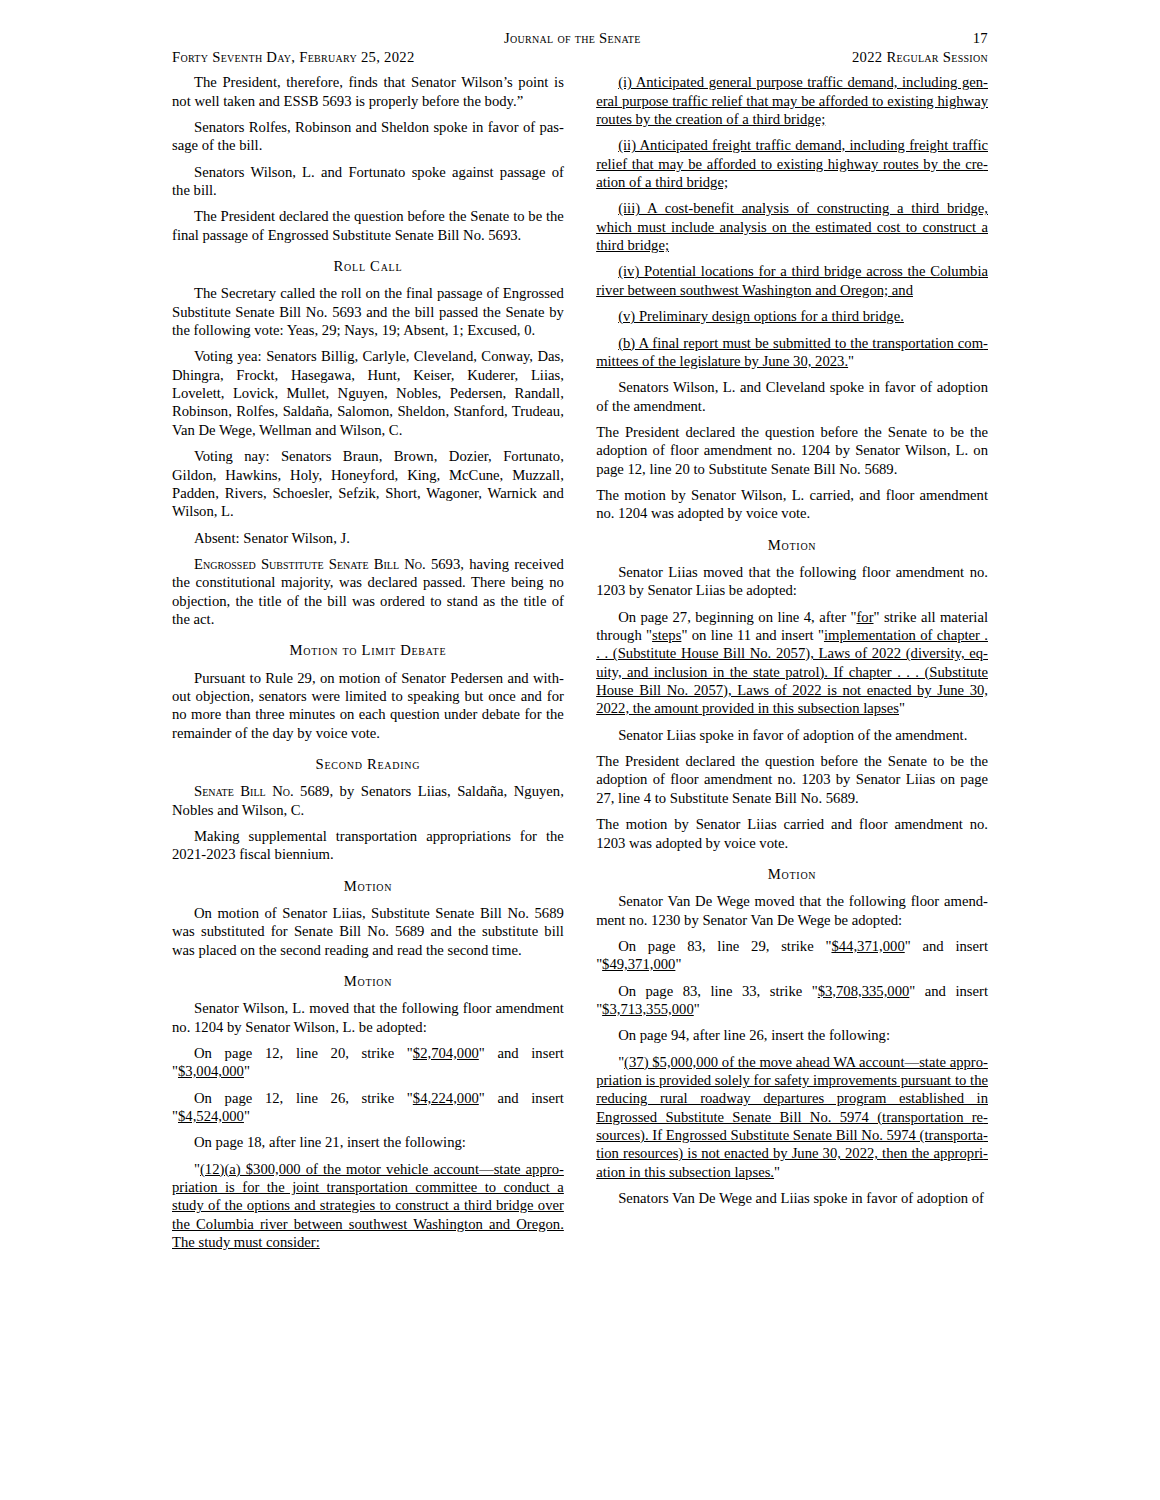Journal of the Senate 17
Forty Seventh Day, February 25, 2022 2022 Regular Session
The President, therefore, finds that Senator Wilson’s point is not well taken and ESSB 5693 is properly before the body.”
Senators Rolfes, Robinson and Sheldon spoke in favor of passage of the bill.
Senators Wilson, L. and Fortunato spoke against passage of the bill.
The President declared the question before the Senate to be the final passage of Engrossed Substitute Senate Bill No. 5693.
Roll Call
The Secretary called the roll on the final passage of Engrossed Substitute Senate Bill No. 5693 and the bill passed the Senate by the following vote: Yeas, 29; Nays, 19; Absent, 1; Excused, 0.
Voting yea: Senators Billig, Carlyle, Cleveland, Conway, Das, Dhingra, Frockt, Hasegawa, Hunt, Keiser, Kuderer, Liias, Lovelett, Lovick, Mullet, Nguyen, Nobles, Pedersen, Randall, Robinson, Rolfes, Saldaña, Salomon, Sheldon, Stanford, Trudeau, Van De Wege, Wellman and Wilson, C.
Voting nay: Senators Braun, Brown, Dozier, Fortunato, Gildon, Hawkins, Holy, Honeyford, King, McCune, Muzzall, Padden, Rivers, Schoesler, Sefzik, Short, Wagoner, Warnick and Wilson, L.
Absent: Senator Wilson, J.
Engrossed Substitute Senate Bill No. 5693, having received the constitutional majority, was declared passed. There being no objection, the title of the bill was ordered to stand as the title of the act.
Motion to Limit Debate
Pursuant to Rule 29, on motion of Senator Pedersen and without objection, senators were limited to speaking but once and for no more than three minutes on each question under debate for the remainder of the day by voice vote.
Second Reading
Senate Bill No. 5689, by Senators Liias, Saldaña, Nguyen, Nobles and Wilson, C.
Making supplemental transportation appropriations for the 2021-2023 fiscal biennium.
Motion
On motion of Senator Liias, Substitute Senate Bill No. 5689 was substituted for Senate Bill No. 5689 and the substitute bill was placed on the second reading and read the second time.
Motion
Senator Wilson, L. moved that the following floor amendment no. 1204 by Senator Wilson, L. be adopted:
On page 12, line 20, strike "$2,704,000" and insert "$3,004,000"
On page 12, line 26, strike "$4,224,000" and insert "$4,524,000"
On page 18, after line 21, insert the following:
"(12)(a) $300,000 of the motor vehicle account—state appropriation is for the joint transportation committee to conduct a study of the options and strategies to construct a third bridge over the Columbia river between southwest Washington and Oregon. The study must consider:
(i) Anticipated general purpose traffic demand, including general purpose traffic relief that may be afforded to existing highway routes by the creation of a third bridge;
(ii) Anticipated freight traffic demand, including freight traffic relief that may be afforded to existing highway routes by the creation of a third bridge;
(iii) A cost-benefit analysis of constructing a third bridge, which must include analysis on the estimated cost to construct a third bridge;
(iv) Potential locations for a third bridge across the Columbia river between southwest Washington and Oregon; and
(v) Preliminary design options for a third bridge.
(b) A final report must be submitted to the transportation committees of the legislature by June 30, 2023."
Senators Wilson, L. and Cleveland spoke in favor of adoption of the amendment.
The President declared the question before the Senate to be the adoption of floor amendment no. 1204 by Senator Wilson, L. on page 12, line 20 to Substitute Senate Bill No. 5689.
The motion by Senator Wilson, L. carried, and floor amendment no. 1204 was adopted by voice vote.
Motion
Senator Liias moved that the following floor amendment no. 1203 by Senator Liias be adopted:
On page 27, beginning on line 4, after "for" strike all material through "steps" on line 11 and insert "implementation of chapter . . . (Substitute House Bill No. 2057), Laws of 2022 (diversity, equity, and inclusion in the state patrol). If chapter . . . (Substitute House Bill No. 2057), Laws of 2022 is not enacted by June 30, 2022, the amount provided in this subsection lapses"
Senator Liias spoke in favor of adoption of the amendment.
The President declared the question before the Senate to be the adoption of floor amendment no. 1203 by Senator Liias on page 27, line 4 to Substitute Senate Bill No. 5689.
The motion by Senator Liias carried and floor amendment no. 1203 was adopted by voice vote.
Motion
Senator Van De Wege moved that the following floor amendment no. 1230 by Senator Van De Wege be adopted:
On page 83, line 29, strike "$44,371,000" and insert "$49,371,000"
On page 83, line 33, strike "$3,708,335,000" and insert "$3,713,355,000"
On page 94, after line 26, insert the following:
"(37) $5,000,000 of the move ahead WA account—state appropriation is provided solely for safety improvements pursuant to the reducing rural roadway departures program established in Engrossed Substitute Senate Bill No. 5974 (transportation resources). If Engrossed Substitute Senate Bill No. 5974 (transportation resources) is not enacted by June 30, 2022, then the appropriation in this subsection lapses."
Senators Van De Wege and Liias spoke in favor of adoption of